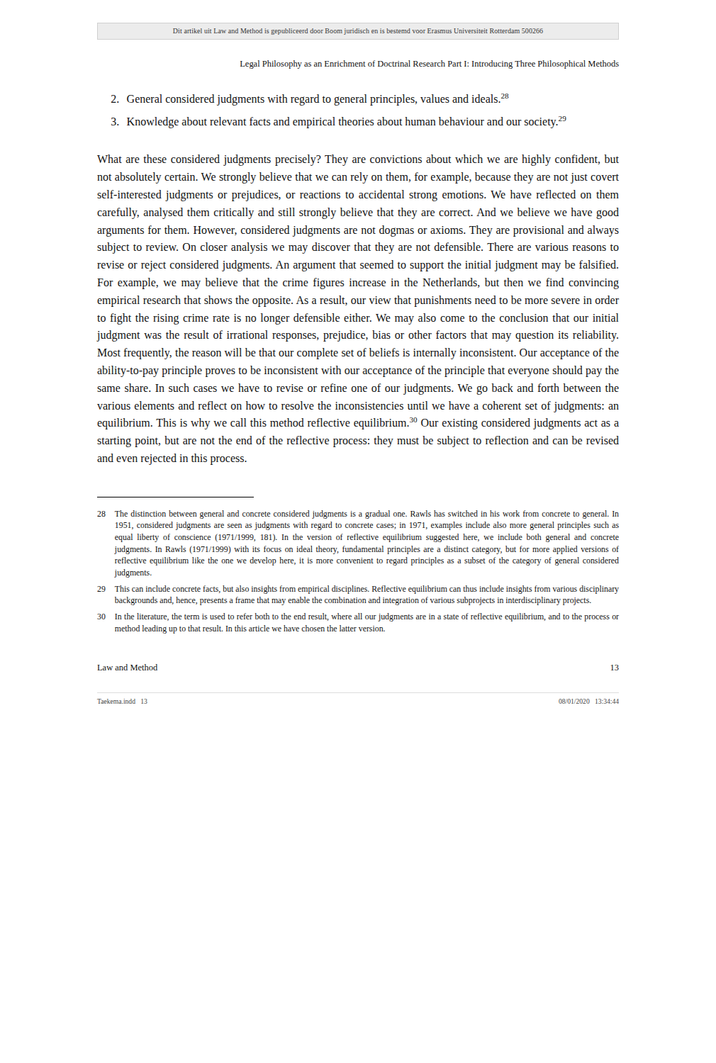Dit artikel uit Law and Method is gepubliceerd door Boom juridisch en is bestemd voor Erasmus Universiteit Rotterdam 500266
Legal Philosophy as an Enrichment of Doctrinal Research Part I: Introducing Three Philosophical Methods
General considered judgments with regard to general principles, values and ideals.28
Knowledge about relevant facts and empirical theories about human behaviour and our society.29
What are these considered judgments precisely? They are convictions about which we are highly confident, but not absolutely certain. We strongly believe that we can rely on them, for example, because they are not just covert self-interested judgments or prejudices, or reactions to accidental strong emotions. We have reflected on them carefully, analysed them critically and still strongly believe that they are correct. And we believe we have good arguments for them. However, considered judgments are not dogmas or axioms. They are provisional and always subject to review. On closer analysis we may discover that they are not defensible. There are various reasons to revise or reject considered judgments. An argument that seemed to support the initial judgment may be falsified. For example, we may believe that the crime figures increase in the Netherlands, but then we find convincing empirical research that shows the opposite. As a result, our view that punishments need to be more severe in order to fight the rising crime rate is no longer defensible either. We may also come to the conclusion that our initial judgment was the result of irrational responses, prejudice, bias or other factors that may question its reliability. Most frequently, the reason will be that our complete set of beliefs is internally inconsistent. Our acceptance of the ability-to-pay principle proves to be inconsistent with our acceptance of the principle that everyone should pay the same share. In such cases we have to revise or refine one of our judgments. We go back and forth between the various elements and reflect on how to resolve the inconsistencies until we have a coherent set of judgments: an equilibrium. This is why we call this method reflective equilibrium.30 Our existing considered judgments act as a starting point, but are not the end of the reflective process: they must be subject to reflection and can be revised and even rejected in this process.
28 The distinction between general and concrete considered judgments is a gradual one. Rawls has switched in his work from concrete to general. In 1951, considered judgments are seen as judgments with regard to concrete cases; in 1971, examples include also more general principles such as equal liberty of conscience (1971/1999, 181). In the version of reflective equilibrium suggested here, we include both general and concrete judgments. In Rawls (1971/1999) with its focus on ideal theory, fundamental principles are a distinct category, but for more applied versions of reflective equilibrium like the one we develop here, it is more convenient to regard principles as a subset of the category of general considered judgments.
29 This can include concrete facts, but also insights from empirical disciplines. Reflective equilibrium can thus include insights from various disciplinary backgrounds and, hence, presents a frame that may enable the combination and integration of various subprojects in interdisciplinary projects.
30 In the literature, the term is used to refer both to the end result, where all our judgments are in a state of reflective equilibrium, and to the process or method leading up to that result. In this article we have chosen the latter version.
Law and Method 13
Taekema.indd 13 08/01/2020 13:34:44